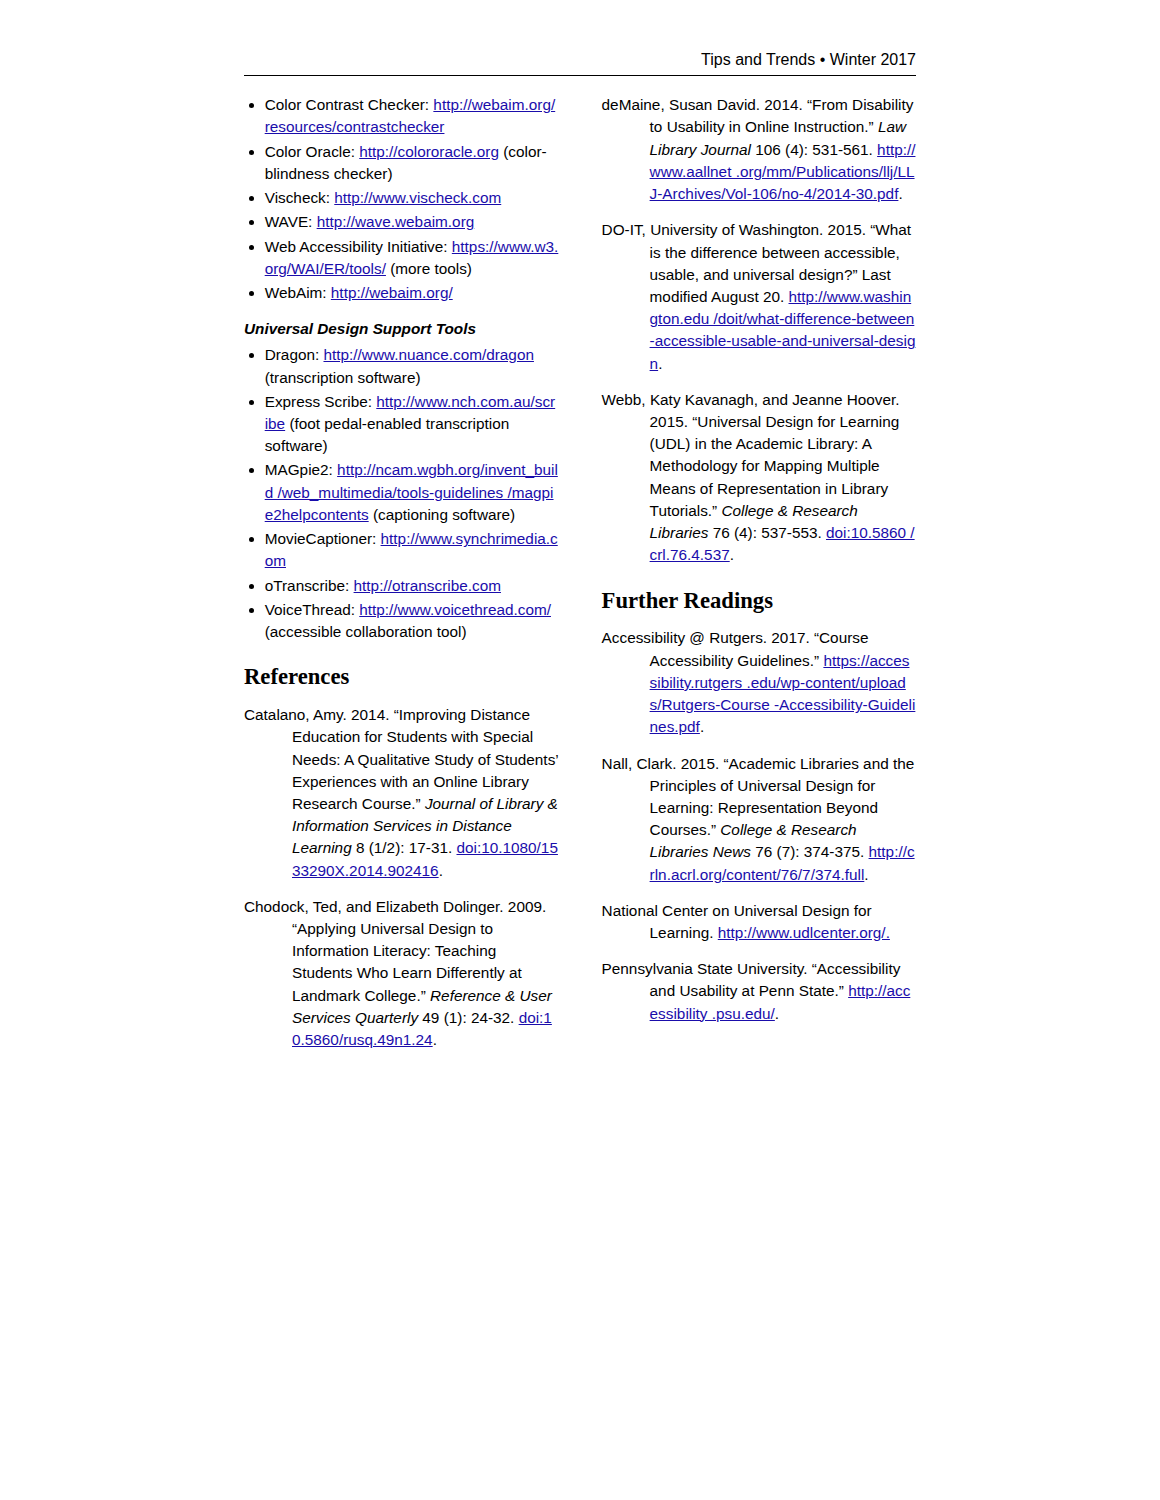Tips and Trends • Winter 2017
Color Contrast Checker: http://webaim.org/resources/contrastchecker
Color Oracle: http://colororacle.org (color-blindness checker)
Vischeck: http://www.vischeck.com
WAVE: http://wave.webaim.org
Web Accessibility Initiative: https://www.w3.org/WAI/ER/tools/ (more tools)
WebAim: http://webaim.org/
Universal Design Support Tools
Dragon: http://www.nuance.com/dragon (transcription software)
Express Scribe: http://www.nch.com.au/scribe (foot pedal-enabled transcription software)
MAGpie2: http://ncam.wgbh.org/invent_build /web_multimedia/tools-guidelines /magpie2helpcontents (captioning software)
MovieCaptioner: http://www.synchrimedia.com
oTranscribe: http://otranscribe.com
VoiceThread: http://www.voicethread.com/ (accessible collaboration tool)
References
Catalano, Amy. 2014. “Improving Distance Education for Students with Special Needs: A Qualitative Study of Students’ Experiences with an Online Library Research Course.” Journal of Library & Information Services in Distance Learning 8 (1/2): 17-31. doi:10.1080/1533290X.2014.902416.
Chodock, Ted, and Elizabeth Dolinger. 2009. “Applying Universal Design to Information Literacy: Teaching Students Who Learn Differently at Landmark College.” Reference & User Services Quarterly 49 (1): 24-32. doi:10.5860/rusq.49n1.24.
deMaine, Susan David. 2014. “From Disability to Usability in Online Instruction.” Law Library Journal 106 (4): 531-561. http://www.aallnet .org/mm/Publications/llj/LLJ-Archives/Vol-106/no-4/2014-30.pdf.
DO-IT, University of Washington. 2015. “What is the difference between accessible, usable, and universal design?” Last modified August 20. http://www.washington.edu /doit/what-difference-between-accessible-usable-and-universal-design.
Webb, Katy Kavanagh, and Jeanne Hoover. 2015. “Universal Design for Learning (UDL) in the Academic Library: A Methodology for Mapping Multiple Means of Representation in Library Tutorials.” College & Research Libraries 76 (4): 537-553. doi:10.5860 /crl.76.4.537.
Further Readings
Accessibility @ Rutgers. 2017. “Course Accessibility Guidelines.” https://accessibility.rutgers .edu/wp-content/uploads/Rutgers-Course -Accessibility-Guidelines.pdf.
Nall, Clark. 2015. “Academic Libraries and the Principles of Universal Design for Learning: Representation Beyond Courses.” College & Research Libraries News 76 (7): 374-375. http://crln.acrl.org/content/76/7/374.full.
National Center on Universal Design for Learning. http://www.udlcenter.org/.
Pennsylvania State University. “Accessibility and Usability at Penn State.” http://accessibility .psu.edu/.